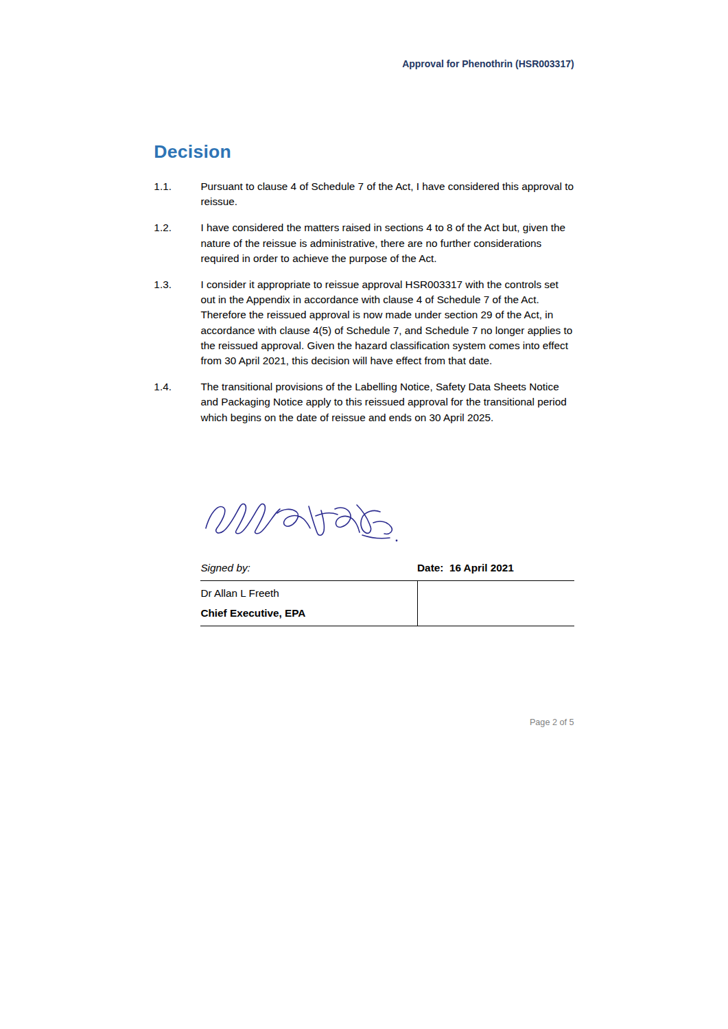Approval for Phenothrin (HSR003317)
Decision
1.1. Pursuant to clause 4 of Schedule 7 of the Act, I have considered this approval to reissue.
1.2. I have considered the matters raised in sections 4 to 8 of the Act but, given the nature of the reissue is administrative, there are no further considerations required in order to achieve the purpose of the Act.
1.3. I consider it appropriate to reissue approval HSR003317 with the controls set out in the Appendix in accordance with clause 4 of Schedule 7 of the Act. Therefore the reissued approval is now made under section 29 of the Act, in accordance with clause 4(5) of Schedule 7, and Schedule 7 no longer applies to the reissued approval. Given the hazard classification system comes into effect from 30 April 2021, this decision will have effect from that date.
1.4. The transitional provisions of the Labelling Notice, Safety Data Sheets Notice and Packaging Notice apply to this reissued approval for the transitional period which begins on the date of reissue and ends on 30 April 2025.
| Signed by: | Date: 16 April 2021 |
| Dr Allan L Freeth Chief Executive, EPA | |
Page 2 of 5